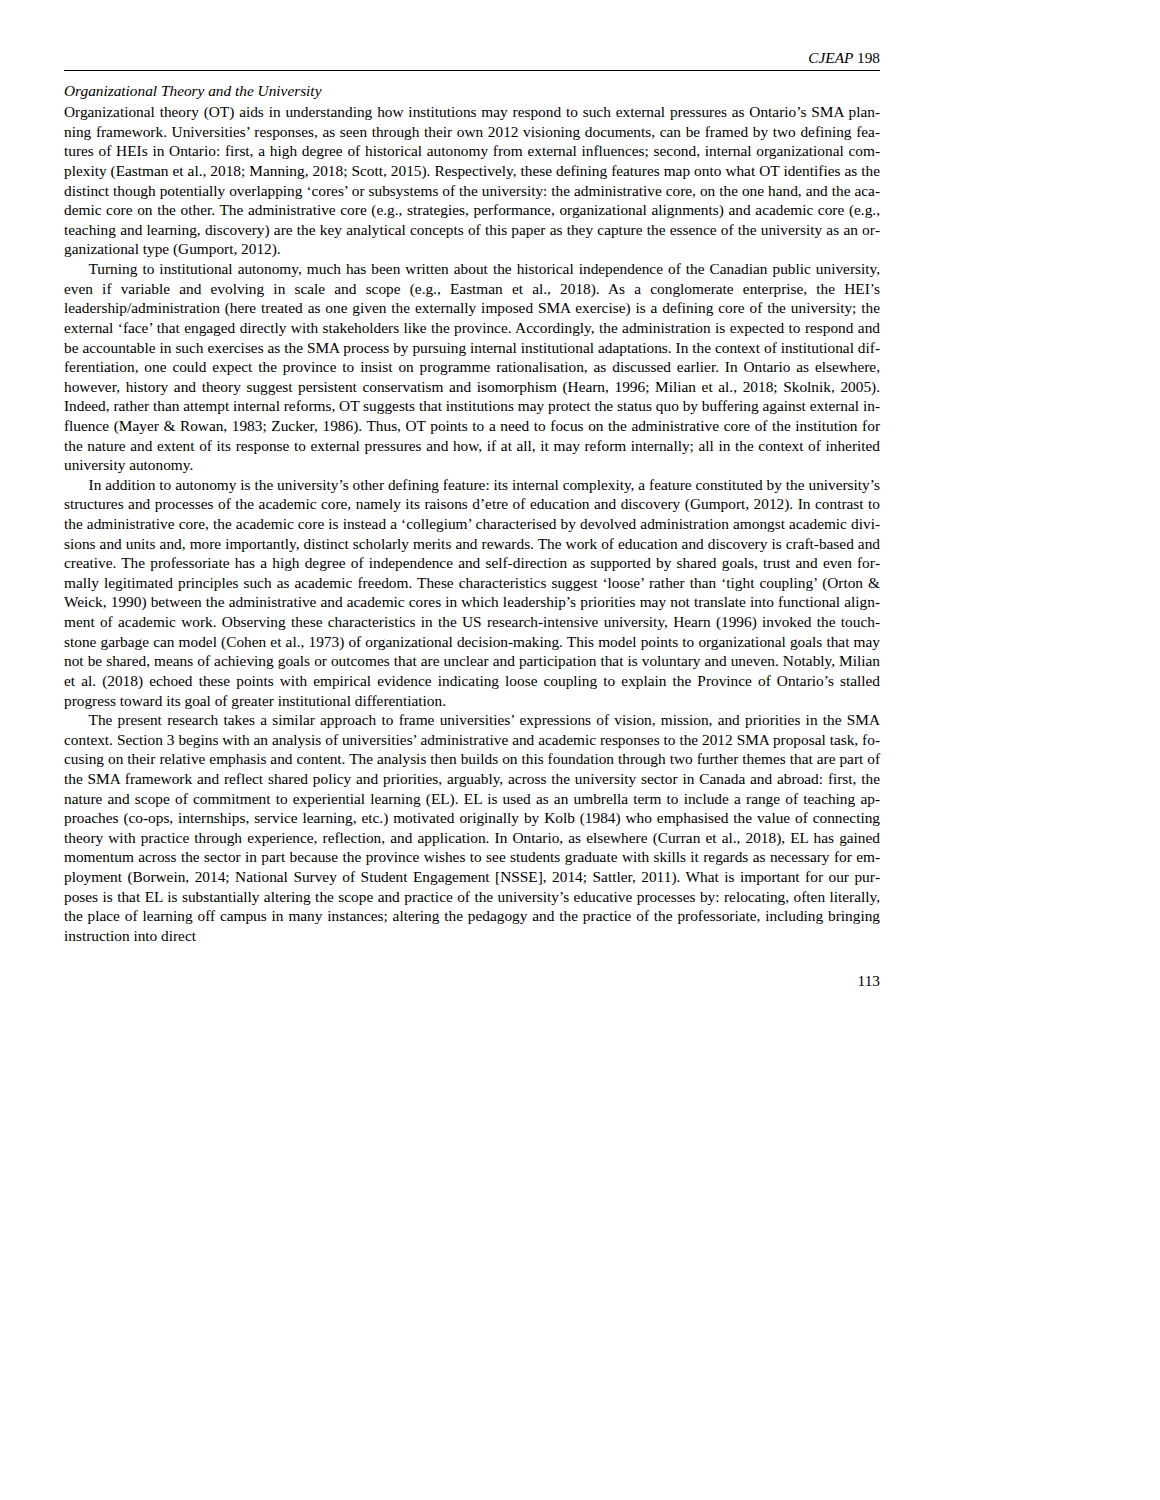CJEAP 198
Organizational Theory and the University
Organizational theory (OT) aids in understanding how institutions may respond to such external pressures as Ontario’s SMA planning framework. Universities’ responses, as seen through their own 2012 visioning documents, can be framed by two defining features of HEIs in Ontario: first, a high degree of historical autonomy from external influences; second, internal organizational complexity (Eastman et al., 2018; Manning, 2018; Scott, 2015). Respectively, these defining features map onto what OT identifies as the distinct though potentially overlapping ‘cores’ or subsystems of the university: the administrative core, on the one hand, and the academic core on the other. The administrative core (e.g., strategies, performance, organizational alignments) and academic core (e.g., teaching and learning, discovery) are the key analytical concepts of this paper as they capture the essence of the university as an organizational type (Gumport, 2012).
Turning to institutional autonomy, much has been written about the historical independence of the Canadian public university, even if variable and evolving in scale and scope (e.g., Eastman et al., 2018). As a conglomerate enterprise, the HEI’s leadership/administration (here treated as one given the externally imposed SMA exercise) is a defining core of the university; the external ‘face’ that engaged directly with stakeholders like the province. Accordingly, the administration is expected to respond and be accountable in such exercises as the SMA process by pursuing internal institutional adaptations. In the context of institutional differentiation, one could expect the province to insist on programme rationalisation, as discussed earlier. In Ontario as elsewhere, however, history and theory suggest persistent conservatism and isomorphism (Hearn, 1996; Milian et al., 2018; Skolnik, 2005). Indeed, rather than attempt internal reforms, OT suggests that institutions may protect the status quo by buffering against external influence (Mayer & Rowan, 1983; Zucker, 1986). Thus, OT points to a need to focus on the administrative core of the institution for the nature and extent of its response to external pressures and how, if at all, it may reform internally; all in the context of inherited university autonomy.
In addition to autonomy is the university’s other defining feature: its internal complexity, a feature constituted by the university’s structures and processes of the academic core, namely its raisons d’etre of education and discovery (Gumport, 2012). In contrast to the administrative core, the academic core is instead a ‘collegium’ characterised by devolved administration amongst academic divisions and units and, more importantly, distinct scholarly merits and rewards. The work of education and discovery is craft-based and creative. The professoriate has a high degree of independence and self-direction as supported by shared goals, trust and even formally legitimated principles such as academic freedom. These characteristics suggest ‘loose’ rather than ‘tight coupling’ (Orton & Weick, 1990) between the administrative and academic cores in which leadership’s priorities may not translate into functional alignment of academic work. Observing these characteristics in the US research-intensive university, Hearn (1996) invoked the touchstone garbage can model (Cohen et al., 1973) of organizational decision-making. This model points to organizational goals that may not be shared, means of achieving goals or outcomes that are unclear and participation that is voluntary and uneven. Notably, Milian et al. (2018) echoed these points with empirical evidence indicating loose coupling to explain the Province of Ontario’s stalled progress toward its goal of greater institutional differentiation.
The present research takes a similar approach to frame universities’ expressions of vision, mission, and priorities in the SMA context. Section 3 begins with an analysis of universities’ administrative and academic responses to the 2012 SMA proposal task, focusing on their relative emphasis and content. The analysis then builds on this foundation through two further themes that are part of the SMA framework and reflect shared policy and priorities, arguably, across the university sector in Canada and abroad: first, the nature and scope of commitment to experiential learning (EL). EL is used as an umbrella term to include a range of teaching approaches (co-ops, internships, service learning, etc.) motivated originally by Kolb (1984) who emphasised the value of connecting theory with practice through experience, reflection, and application. In Ontario, as elsewhere (Curran et al., 2018), EL has gained momentum across the sector in part because the province wishes to see students graduate with skills it regards as necessary for employment (Borwein, 2014; National Survey of Student Engagement [NSSE], 2014; Sattler, 2011). What is important for our purposes is that EL is substantially altering the scope and practice of the university’s educative processes by: relocating, often literally, the place of learning off campus in many instances; altering the pedagogy and the practice of the professoriate, including bringing instruction into direct
113